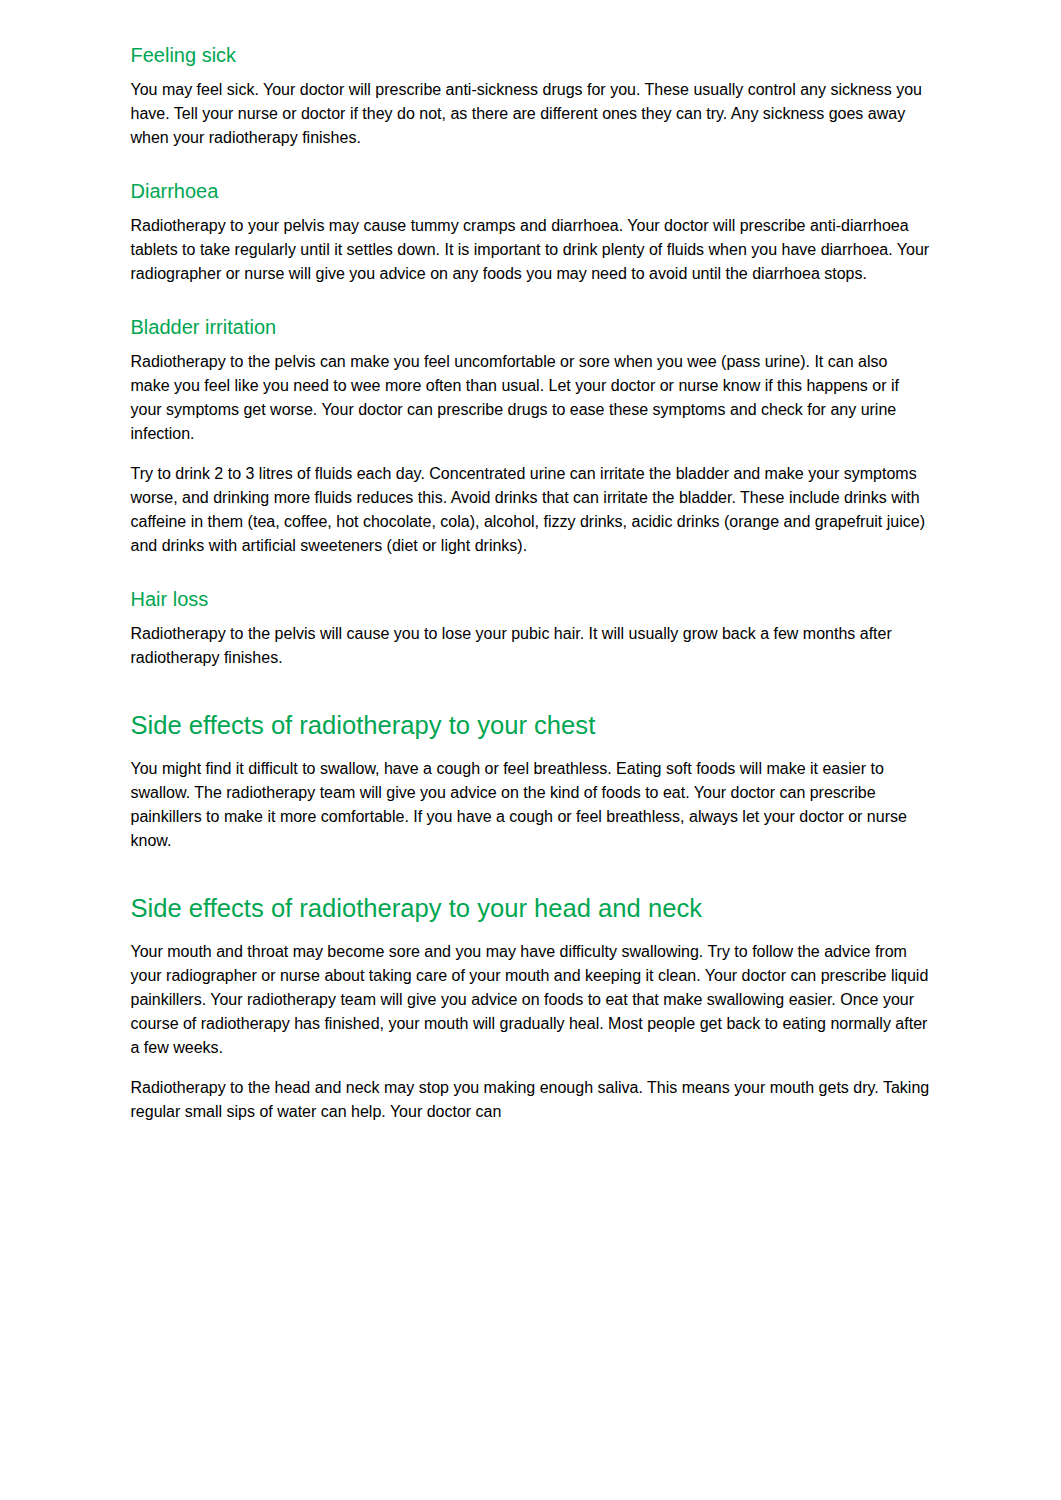Feeling sick
You may feel sick. Your doctor will prescribe anti-sickness drugs for you. These usually control any sickness you have. Tell your nurse or doctor if they do not, as there are different ones they can try. Any sickness goes away when your radiotherapy finishes.
Diarrhoea
Radiotherapy to your pelvis may cause tummy cramps and diarrhoea. Your doctor will prescribe anti-diarrhoea tablets to take regularly until it settles down. It is important to drink plenty of fluids when you have diarrhoea. Your radiographer or nurse will give you advice on any foods you may need to avoid until the diarrhoea stops.
Bladder irritation
Radiotherapy to the pelvis can make you feel uncomfortable or sore when you wee (pass urine). It can also make you feel like you need to wee more often than usual. Let your doctor or nurse know if this happens or if your symptoms get worse. Your doctor can prescribe drugs to ease these symptoms and check for any urine infection.
Try to drink 2 to 3 litres of fluids each day. Concentrated urine can irritate the bladder and make your symptoms worse, and drinking more fluids reduces this. Avoid drinks that can irritate the bladder. These include drinks with caffeine in them (tea, coffee, hot chocolate, cola), alcohol, fizzy drinks, acidic drinks (orange and grapefruit juice) and drinks with artificial sweeteners (diet or light drinks).
Hair loss
Radiotherapy to the pelvis will cause you to lose your pubic hair. It will usually grow back a few months after radiotherapy finishes.
Side effects of radiotherapy to your chest
You might find it difficult to swallow, have a cough or feel breathless. Eating soft foods will make it easier to swallow. The radiotherapy team will give you advice on the kind of foods to eat. Your doctor can prescribe painkillers to make it more comfortable. If you have a cough or feel breathless, always let your doctor or nurse know.
Side effects of radiotherapy to your head and neck
Your mouth and throat may become sore and you may have difficulty swallowing. Try to follow the advice from your radiographer or nurse about taking care of your mouth and keeping it clean. Your doctor can prescribe liquid painkillers. Your radiotherapy team will give you advice on foods to eat that make swallowing easier. Once your course of radiotherapy has finished, your mouth will gradually heal. Most people get back to eating normally after a few weeks.
Radiotherapy to the head and neck may stop you making enough saliva. This means your mouth gets dry. Taking regular small sips of water can help. Your doctor can